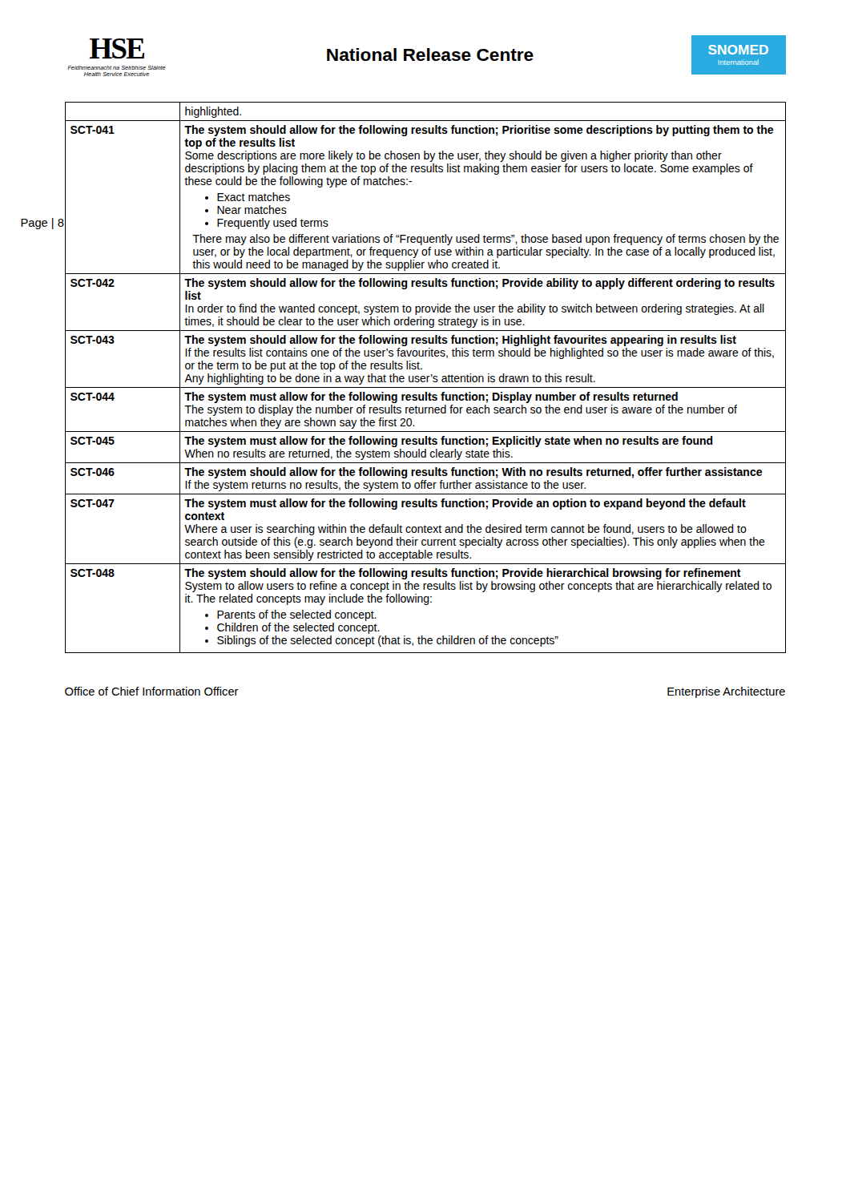Page | 8
HSE
Feidhmeannacht na Seirbhíse Sláinte
Health Service Executive
National Release Centre
SNOMED International
| | highlighted. |
| SCT-041 | The system should allow for the following results function; Prioritise some descriptions by putting them to the top of the results list Some descriptions are more likely to be chosen by the user, they should be given a higher priority than other descriptions by placing them at the top of the results list making them easier for users to locate. Some examples of these could be the following type of matches:- Exact matches Near matches Frequently used terms There may also be different variations of “Frequently used terms”, those based upon frequency of terms chosen by the user, or by the local department, or frequency of use within a particular specialty. In the case of a locally produced list, this would need to be managed by the supplier who created it. |
| SCT-042 | The system should allow for the following results function; Provide ability to apply different ordering to results list In order to find the wanted concept, system to provide the user the ability to switch between ordering strategies. At all times, it should be clear to the user which ordering strategy is in use. |
| SCT-043 | The system should allow for the following results function; Highlight favourites appearing in results list If the results list contains one of the user’s favourites, this term should be highlighted so the user is made aware of this, or the term to be put at the top of the results list. Any highlighting to be done in a way that the user’s attention is drawn to this result. |
| SCT-044 | The system must allow for the following results function; Display number of results returned The system to display the number of results returned for each search so the end user is aware of the number of matches when they are shown say the first 20. |
| SCT-045 | The system must allow for the following results function; Explicitly state when no results are found When no results are returned, the system should clearly state this. |
| SCT-046 | The system should allow for the following results function; With no results returned, offer further assistance If the system returns no results, the system to offer further assistance to the user. |
| SCT-047 | The system must allow for the following results function; Provide an option to expand beyond the default context Where a user is searching within the default context and the desired term cannot be found, users to be allowed to search outside of this (e.g. search beyond their current specialty across other specialties). This only applies when the context has been sensibly restricted to acceptable results. |
| SCT-048 | The system should allow for the following results function; Provide hierarchical browsing for refinement System to allow users to refine a concept in the results list by browsing other concepts that are hierarchically related to it. The related concepts may include the following: Parents of the selected concept. Children of the selected concept. Siblings of the selected concept (that is, the children of the concepts” |
Office of Chief Information Officer
Enterprise Architecture